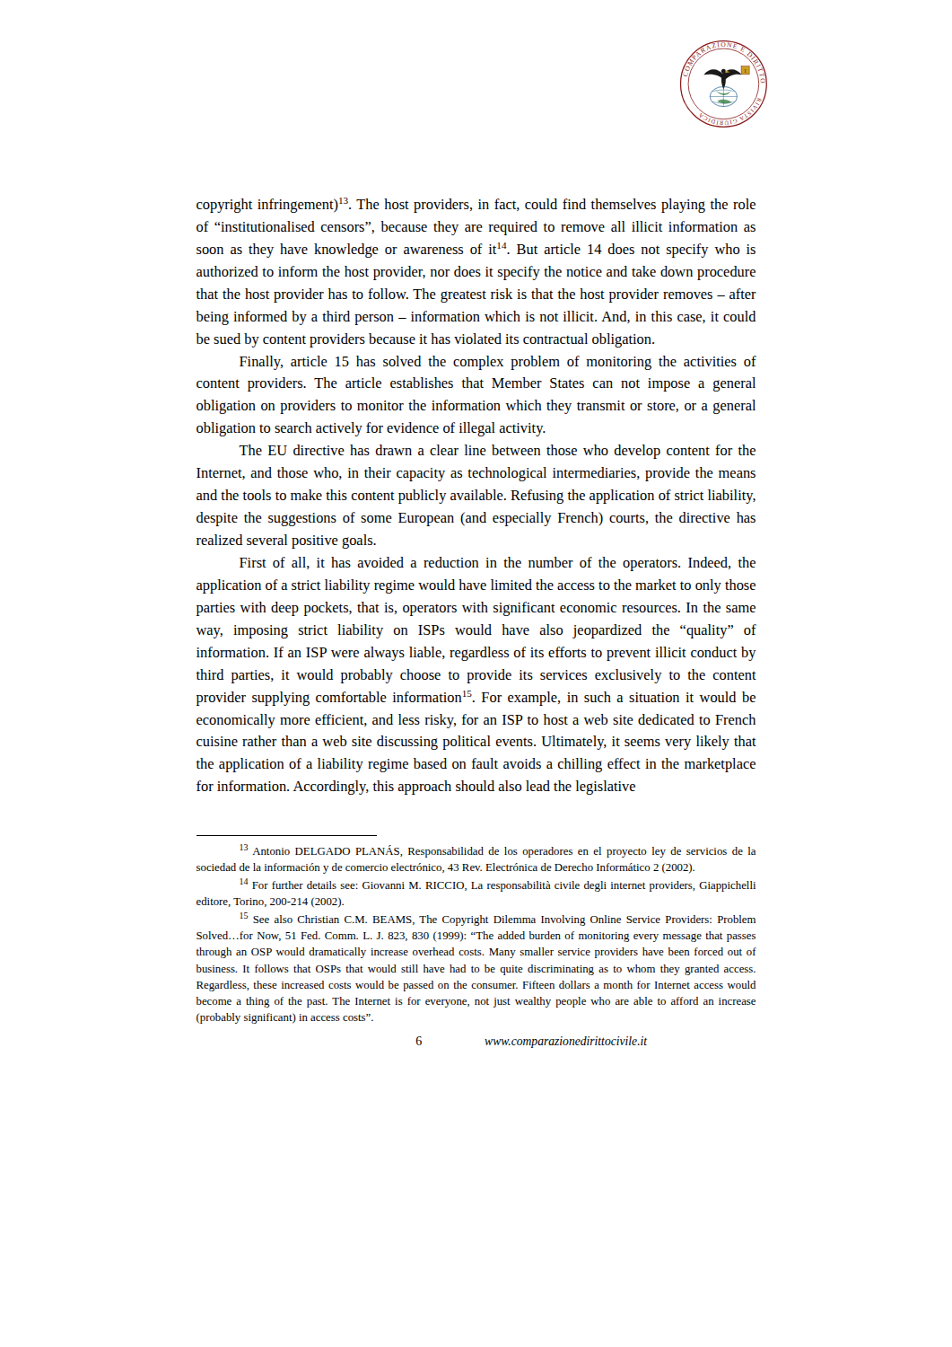COMPARAZIONE E DIRITTO CIVILE RIVISTA GIURIDICA I
copyright infringement)13. The host providers, in fact, could find themselves playing the role of “institutionalised censors”, because they are required to remove all illicit information as soon as they have knowledge or awareness of it14. But article 14 does not specify who is authorized to inform the host provider, nor does it specify the notice and take down procedure that the host provider has to follow. The greatest risk is that the host provider removes – after being informed by a third person – information which is not illicit. And, in this case, it could be sued by content providers because it has violated its contractual obligation.
Finally, article 15 has solved the complex problem of monitoring the activities of content providers. The article establishes that Member States can not impose a general obligation on providers to monitor the information which they transmit or store, or a general obligation to search actively for evidence of illegal activity.
The EU directive has drawn a clear line between those who develop content for the Internet, and those who, in their capacity as technological intermediaries, provide the means and the tools to make this content publicly available. Refusing the application of strict liability, despite the suggestions of some European (and especially French) courts, the directive has realized several positive goals.
First of all, it has avoided a reduction in the number of the operators. Indeed, the application of a strict liability regime would have limited the access to the market to only those parties with deep pockets, that is, operators with significant economic resources. In the same way, imposing strict liability on ISPs would have also jeopardized the “quality” of information. If an ISP were always liable, regardless of its efforts to prevent illicit conduct by third parties, it would probably choose to provide its services exclusively to the content provider supplying comfortable information15. For example, in such a situation it would be economically more efficient, and less risky, for an ISP to host a web site dedicated to French cuisine rather than a web site discussing political events. Ultimately, it seems very likely that the application of a liability regime based on fault avoids a chilling effect in the marketplace for information. Accordingly, this approach should also lead the legislative
13 Antonio DELGADO PLANÁS, Responsabilidad de los operadores en el proyecto ley de servicios de la sociedad de la información y de comercio electrónico, 43 Rev. Electrónica de Derecho Informático 2 (2002).
14 For further details see: Giovanni M. RICCIO, La responsabilità civile degli internet providers, Giappichelli editore, Torino, 200-214 (2002).
15 See also Christian C.M. BEAMS, The Copyright Dilemma Involving Online Service Providers: Problem Solved…for Now, 51 Fed. Comm. L. J. 823, 830 (1999): “The added burden of monitoring every message that passes through an OSP would dramatically increase overhead costs. Many smaller service providers have been forced out of business. It follows that OSPs that would still have had to be quite discriminating as to whom they granted access. Regardless, these increased costs would be passed on the consumer. Fifteen dollars a month for Internet access would become a thing of the past. The Internet is for everyone, not just wealthy people who are able to afford an increase (probably significant) in access costs”.
6 www.comparazionedirittocivile.it